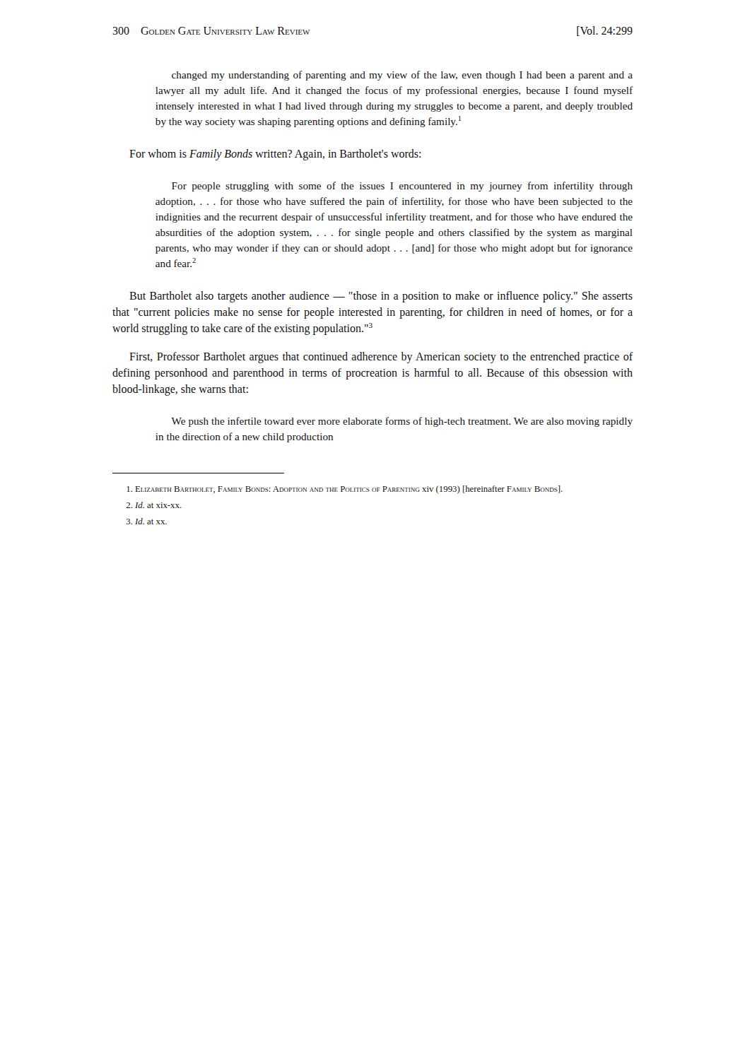[Vol. 24:299 300 Golden Gate University Law Review
changed my understanding of parenting and my view of the law, even though I had been a parent and a lawyer all my adult life. And it changed the focus of my professional energies, because I found myself intensely interested in what I had lived through during my struggles to become a parent, and deeply troubled by the way society was shaping parenting options and defining family.1
For whom is Family Bonds written? Again, in Bartholet's words:
For people struggling with some of the issues I encountered in my journey from infertility through adoption, . . . for those who have suffered the pain of infertility, for those who have been subjected to the indignities and the recurrent despair of unsuccessful infertility treatment, and for those who have endured the absurdities of the adoption system, . . . for single people and others classified by the system as marginal parents, who may wonder if they can or should adopt . . . [and] for those who might adopt but for ignorance and fear.2
But Bartholet also targets another audience — "those in a position to make or influence policy." She asserts that "current policies make no sense for people interested in parenting, for children in need of homes, or for a world struggling to take care of the existing population."3
First, Professor Bartholet argues that continued adherence by American society to the entrenched practice of defining personhood and parenthood in terms of procreation is harmful to all. Because of this obsession with blood-linkage, she warns that:
We push the infertile toward ever more elaborate forms of high-tech treatment. We are also moving rapidly in the direction of a new child production
1. Elizabeth Bartholet, Family Bonds: Adoption and the Politics of Parenting xiv (1993) [hereinafter Family Bonds].
2. Id. at xix-xx.
3. Id. at xx.